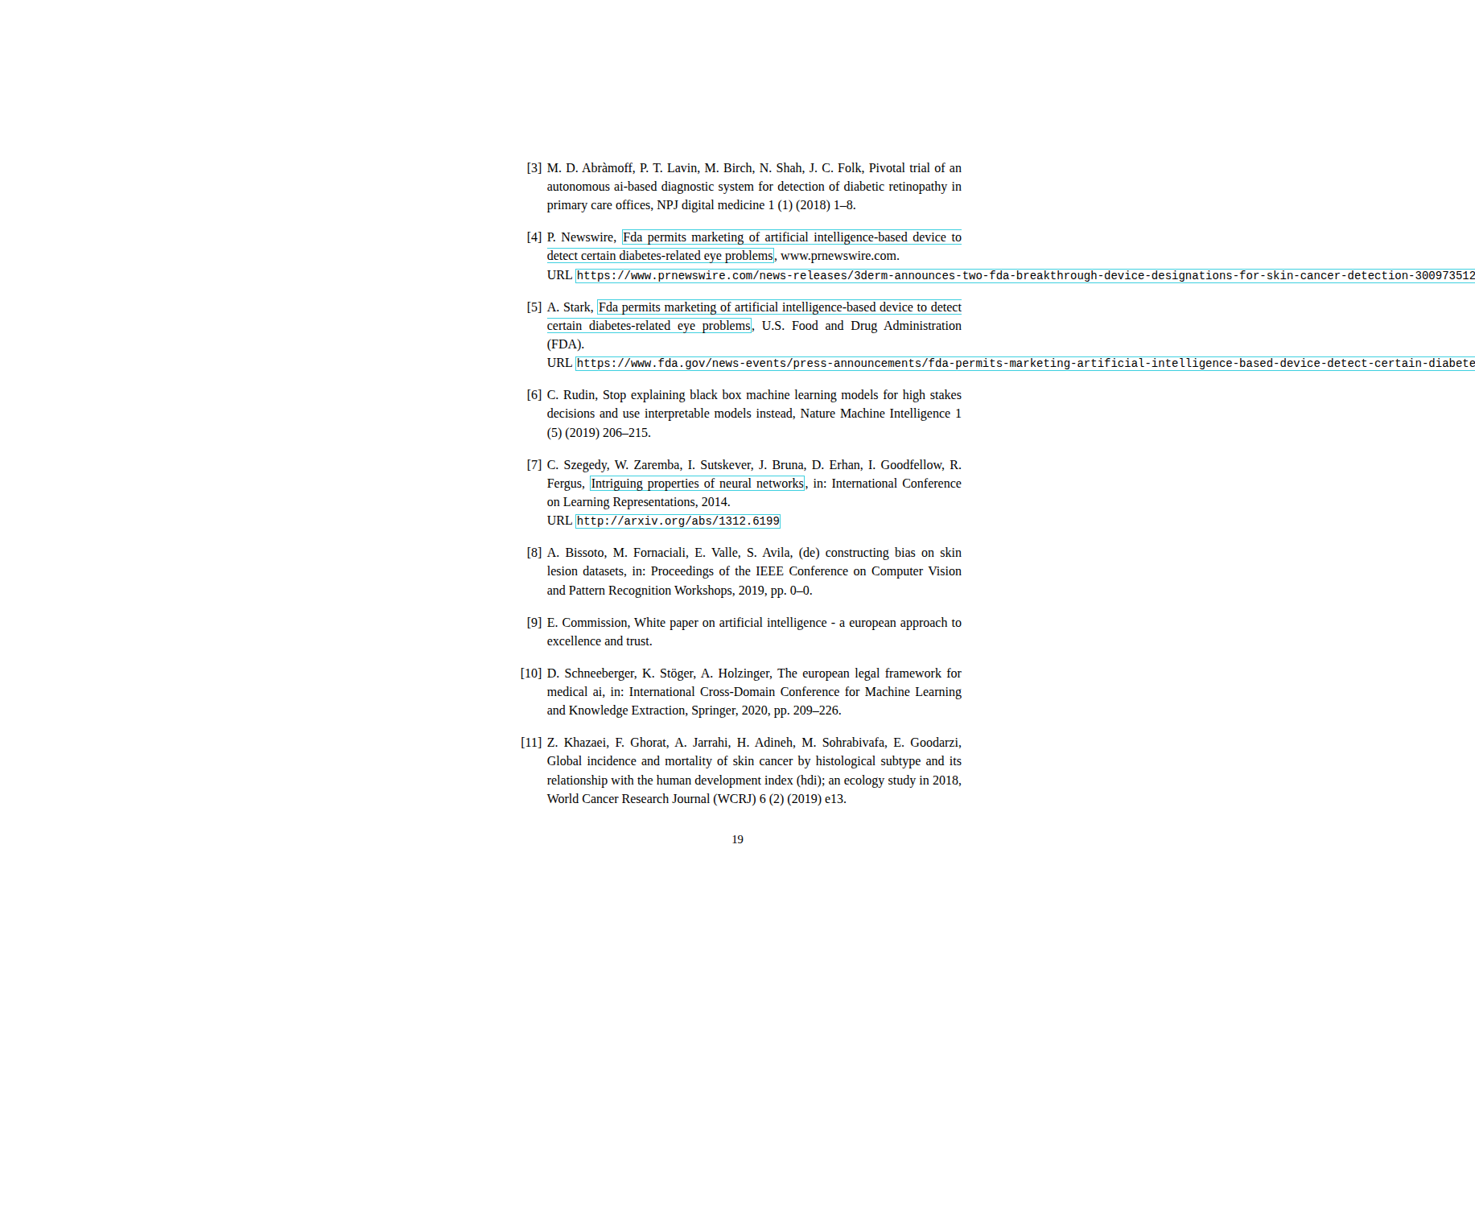[3] M. D. Abràmoff, P. T. Lavin, M. Birch, N. Shah, J. C. Folk, Pivotal trial of an autonomous ai-based diagnostic system for detection of diabetic retinopathy in primary care offices, NPJ digital medicine 1 (1) (2018) 1–8.
[4] P. Newswire, Fda permits marketing of artificial intelligence-based device to detect certain diabetes-related eye problems, www.prnewswire.com.
URL https://www.prnewswire.com/news-releases/3derm-announces-two-fda-breakthrough-device-designations-for-skin-cancer-detection-300973512.html
[5] A. Stark, Fda permits marketing of artificial intelligence-based device to detect certain diabetes-related eye problems, U.S. Food and Drug Administration (FDA).
URL https://www.fda.gov/news-events/press-announcements/fda-permits-marketing-artificial-intelligence-based-device-detect-certain-diabetes-related-eye
[6] C. Rudin, Stop explaining black box machine learning models for high stakes decisions and use interpretable models instead, Nature Machine Intelligence 1 (5) (2019) 206–215.
[7] C. Szegedy, W. Zaremba, I. Sutskever, J. Bruna, D. Erhan, I. Goodfellow, R. Fergus, Intriguing properties of neural networks, in: International Conference on Learning Representations, 2014.
URL http://arxiv.org/abs/1312.6199
[8] A. Bissoto, M. Fornaciali, E. Valle, S. Avila, (de) constructing bias on skin lesion datasets, in: Proceedings of the IEEE Conference on Computer Vision and Pattern Recognition Workshops, 2019, pp. 0–0.
[9] E. Commission, White paper on artificial intelligence - a european approach to excellence and trust.
[10] D. Schneeberger, K. Stöger, A. Holzinger, The european legal framework for medical ai, in: International Cross-Domain Conference for Machine Learning and Knowledge Extraction, Springer, 2020, pp. 209–226.
[11] Z. Khazaei, F. Ghorat, A. Jarrahi, H. Adineh, M. Sohrabivafa, E. Goodarzi, Global incidence and mortality of skin cancer by histological subtype and its relationship with the human development index (hdi); an ecology study in 2018, World Cancer Research Journal (WCRJ) 6 (2) (2019) e13.
19